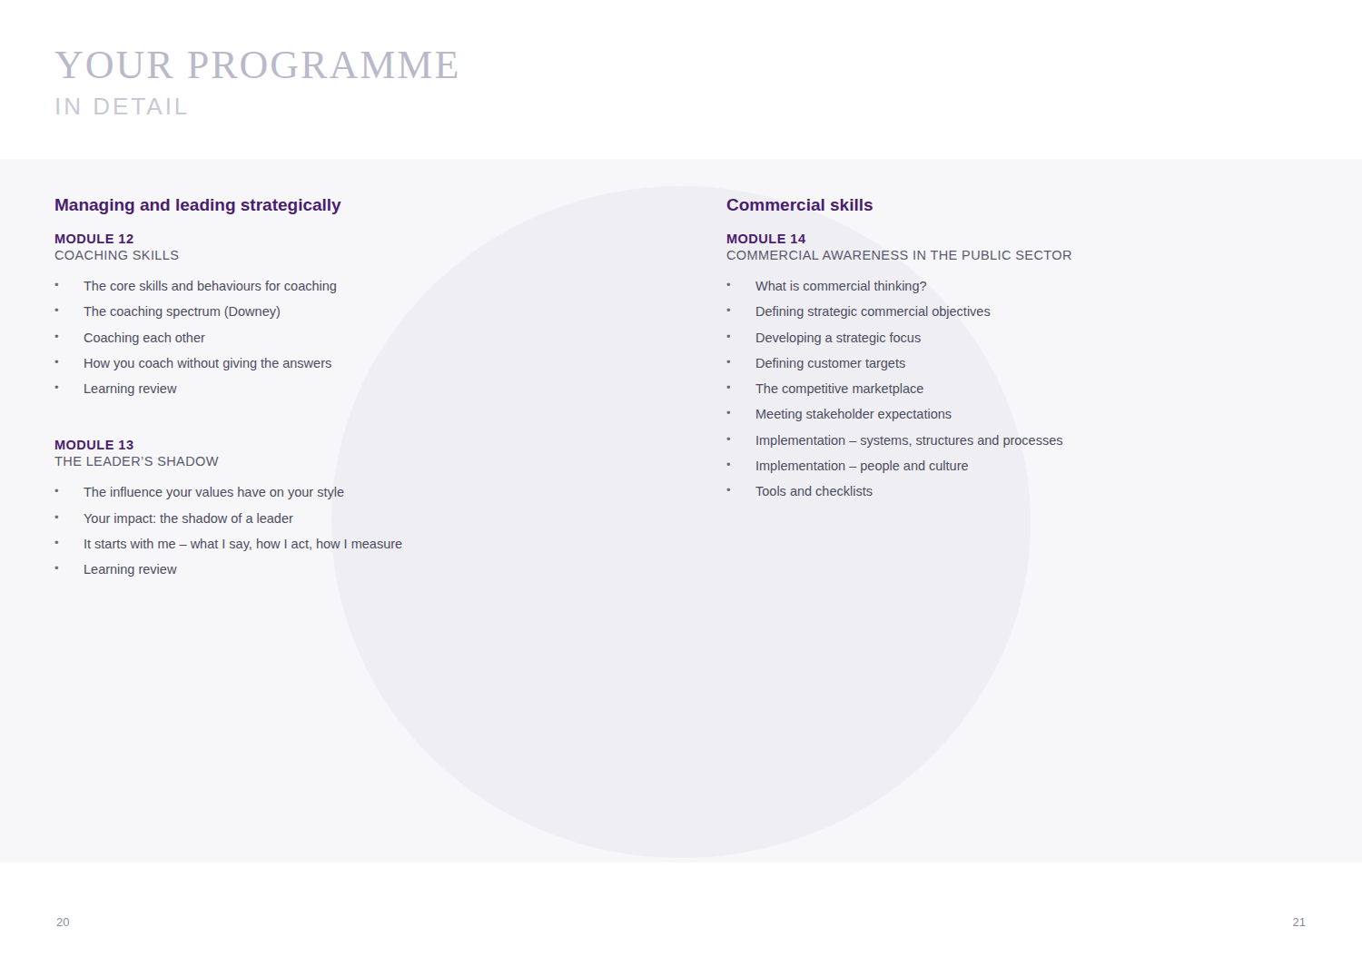YOUR PROGRAMME
IN DETAIL
Managing and leading strategically
MODULE 12
COACHING SKILLS
The core skills and behaviours for coaching
The coaching spectrum (Downey)
Coaching each other
How you coach without giving the answers
Learning review
MODULE 13
THE LEADER’S SHADOW
The influence your values have on your style
Your impact: the shadow of a leader
It starts with me – what I say, how I act, how I measure
Learning review
Commercial skills
MODULE 14
COMMERCIAL AWARENESS IN THE PUBLIC SECTOR
What is commercial thinking?
Defining strategic commercial objectives
Developing a strategic focus
Defining customer targets
The competitive marketplace
Meeting stakeholder expectations
Implementation – systems, structures and processes
Implementation – people and culture
Tools and checklists
20
21